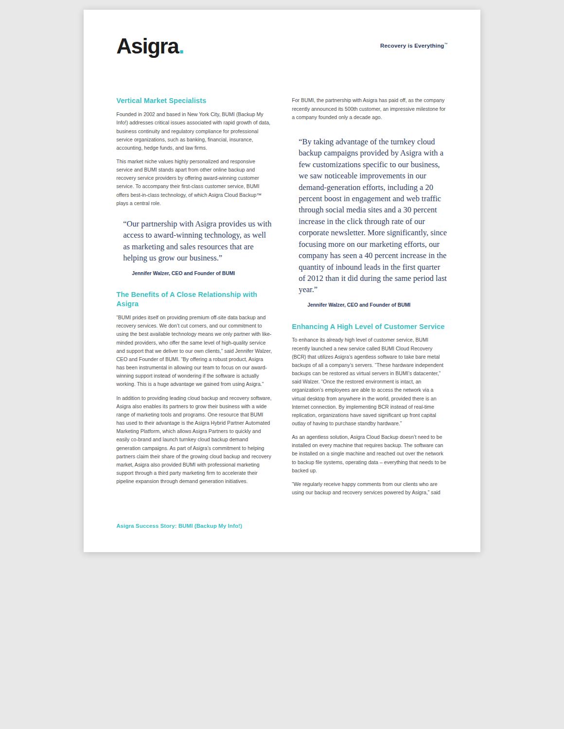Asigra.
Recovery is Everything™
Vertical Market Specialists
Founded in 2002 and based in New York City, BUMI (Backup My Info!) addresses critical issues associated with rapid growth of data, business continuity and regulatory compliance for professional service organizations, such as banking, financial, insurance, accounting, hedge funds, and law firms.
This market niche values highly personalized and responsive service and BUMI stands apart from other online backup and recovery service providers by offering award-winning customer service. To accompany their first-class customer service, BUMI offers best-in-class technology, of which Asigra Cloud Backup™ plays a central role.
“Our partnership with Asigra provides us with access to award-winning technology, as well as marketing and sales resources that are helping us grow our business.”
Jennifer Walzer, CEO and Founder of BUMI
The Benefits of A Close Relationship with Asigra
“BUMI prides itself on providing premium off-site data backup and recovery services. We don’t cut corners, and our commitment to using the best available technology means we only partner with like-minded providers, who offer the same level of high-quality service and support that we deliver to our own clients,” said Jennifer Walzer, CEO and Founder of BUMI. “By offering a robust product, Asigra has been instrumental in allowing our team to focus on our award-winning support instead of wondering if the software is actually working. This is a huge advantage we gained from using Asigra.”
In addition to providing leading cloud backup and recovery software, Asigra also enables its partners to grow their business with a wide range of marketing tools and programs. One resource that BUMI has used to their advantage is the Asigra Hybrid Partner Automated Marketing Platform, which allows Asigra Partners to quickly and easily co-brand and launch turnkey cloud backup demand generation campaigns. As part of Asigra’s commitment to helping partners claim their share of the growing cloud backup and recovery market, Asigra also provided BUMI with professional marketing support through a third party marketing firm to accelerate their pipeline expansion through demand generation initiatives.
For BUMI, the partnership with Asigra has paid off, as the company recently announced its 500th customer, an impressive milestone for a company founded only a decade ago.
“By taking advantage of the turnkey cloud backup campaigns provided by Asigra with a few customizations specific to our business, we saw noticeable improvements in our demand-generation efforts, including a 20 percent boost in engagement and web traffic through social media sites and a 30 percent increase in the click through rate of our corporate newsletter. More significantly, since focusing more on our marketing efforts, our company has seen a 40 percent increase in the quantity of inbound leads in the first quarter of 2012 than it did during the same period last year.”
Jennifer Walzer, CEO and Founder of BUMI
Enhancing A High Level of Customer Service
To enhance its already high level of customer service, BUMI recently launched a new service called BUMI Cloud Recovery (BCR) that utilizes Asigra’s agentless software to take bare metal backups of all a company’s servers. “These hardware independent backups can be restored as virtual servers in BUMI’s datacenter,” said Walzer. “Once the restored environment is intact, an organization’s employees are able to access the network via a virtual desktop from anywhere in the world, provided there is an Internet connection. By implementing BCR instead of real-time replication, organizations have saved significant up front capital outlay of having to purchase standby hardware.”
As an agentless solution, Asigra Cloud Backup doesn’t need to be installed on every machine that requires backup. The software can be installed on a single machine and reached out over the network to backup file systems, operating data – everything that needs to be backed up.
“We regularly receive happy comments from our clients who are using our backup and recovery services powered by Asigra,” said
Asigra Success Story: BUMI (Backup My Info!)